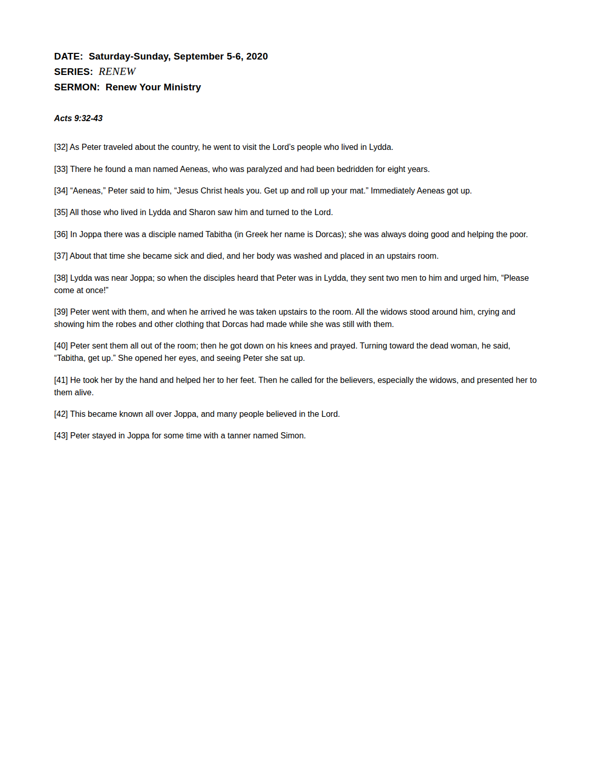DATE: Saturday-Sunday, September 5-6, 2020
SERIES: RENEW
SERMON: Renew Your Ministry
Acts 9:32-43
[32] As Peter traveled about the country, he went to visit the Lord’s people who lived in Lydda.
[33] There he found a man named Aeneas, who was paralyzed and had been bedridden for eight years.
[34] “Aeneas,” Peter said to him, “Jesus Christ heals you. Get up and roll up your mat.” Immediately Aeneas got up.
[35] All those who lived in Lydda and Sharon saw him and turned to the Lord.
[36] In Joppa there was a disciple named Tabitha (in Greek her name is Dorcas); she was always doing good and helping the poor.
[37] About that time she became sick and died, and her body was washed and placed in an upstairs room.
[38] Lydda was near Joppa; so when the disciples heard that Peter was in Lydda, they sent two men to him and urged him, “Please come at once!”
[39] Peter went with them, and when he arrived he was taken upstairs to the room. All the widows stood around him, crying and showing him the robes and other clothing that Dorcas had made while she was still with them.
[40] Peter sent them all out of the room; then he got down on his knees and prayed. Turning toward the dead woman, he said, “Tabitha, get up.” She opened her eyes, and seeing Peter she sat up.
[41] He took her by the hand and helped her to her feet. Then he called for the believers, especially the widows, and presented her to them alive.
[42] This became known all over Joppa, and many people believed in the Lord.
[43] Peter stayed in Joppa for some time with a tanner named Simon.